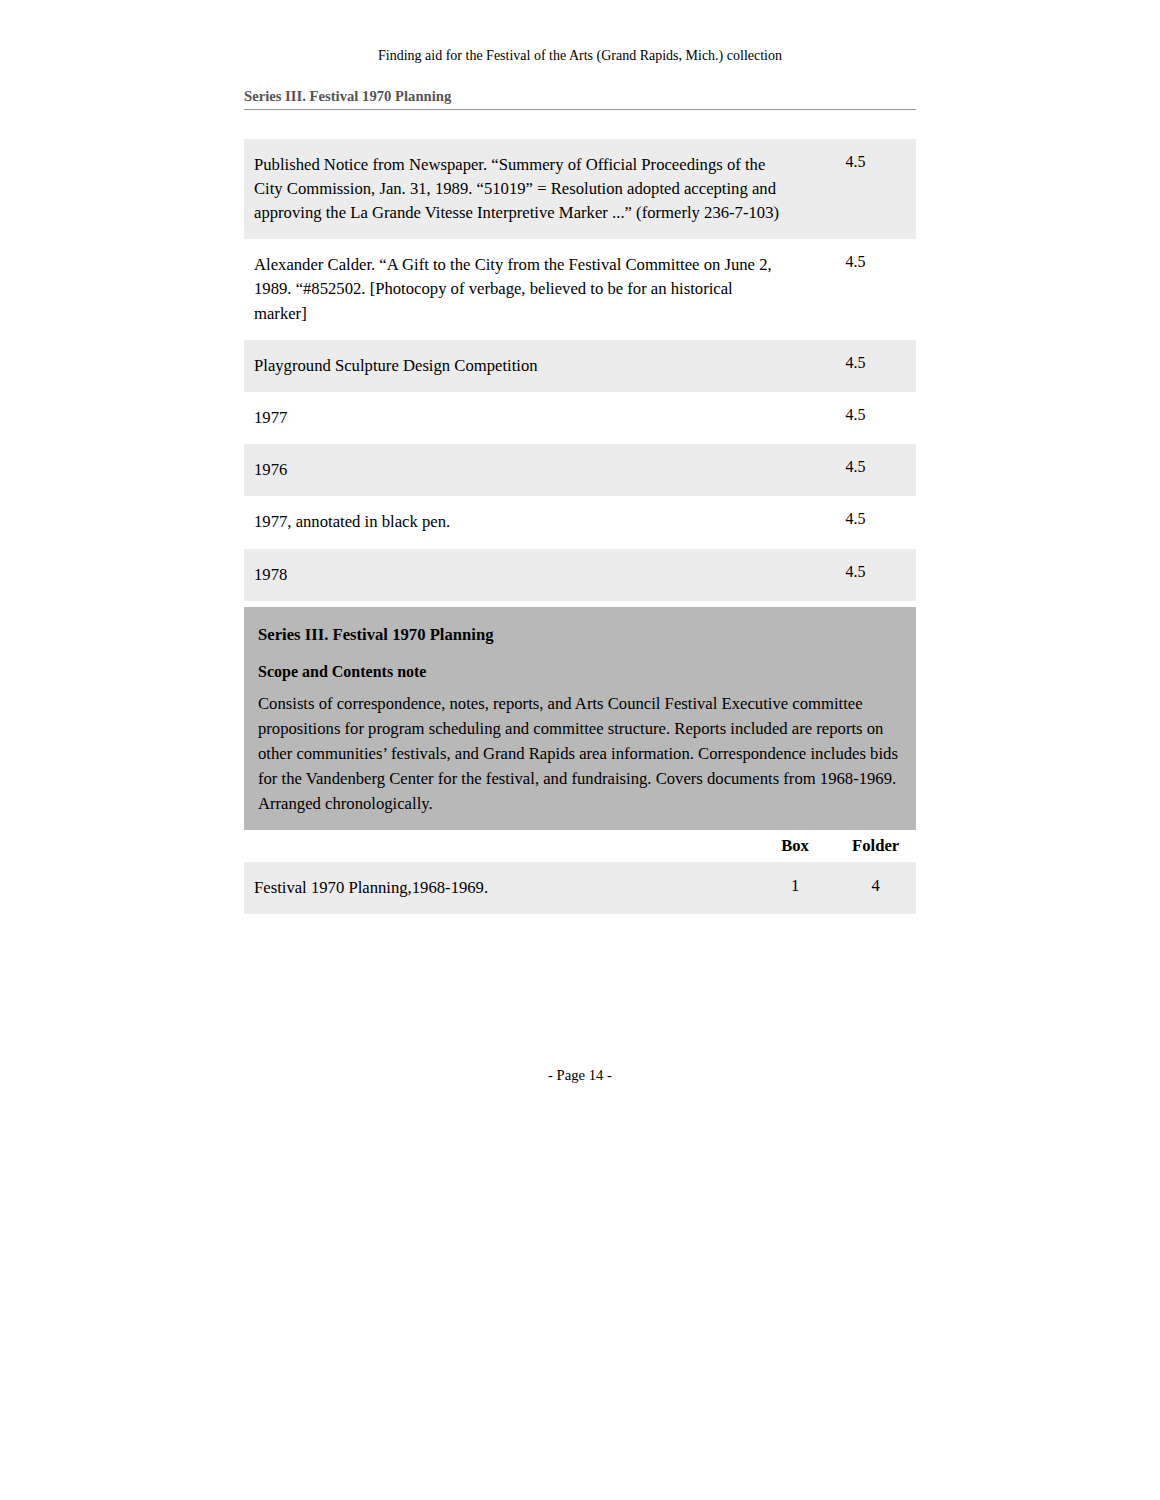Finding aid for the Festival of the Arts (Grand Rapids, Mich.) collection
Series III. Festival 1970 Planning
| Published Notice from Newspaper. “Summery of Official Proceedings of the City Commission, Jan. 31, 1989. “51019” = Resolution adopted accepting and approving the La Grande Vitesse Interpretive Marker ...” (formerly 236-7-103) | 4.5 |
| Alexander Calder. “A Gift to the City from the Festival Committee on June 2, 1989. “#852502. [Photocopy of verbage, believed to be for an historical marker] | 4.5 |
| Playground Sculpture Design Competition | 4.5 |
| 1977 | 4.5 |
| 1976 | 4.5 |
| 1977, annotated in black pen. | 4.5 |
| 1978 | 4.5 |
Series III. Festival 1970 Planning
Scope and Contents note
Consists of correspondence, notes, reports, and Arts Council Festival Executive committee propositions for program scheduling and committee structure. Reports included are reports on other communities’ festivals, and Grand Rapids area information. Correspondence includes bids for the Vandenberg Center for the festival, and fundraising. Covers documents from 1968-1969. Arranged chronologically.
| | Box | Folder |
| --- | --- | --- |
| Festival 1970 Planning,1968-1969. | 1 | 4 |
- Page 14 -